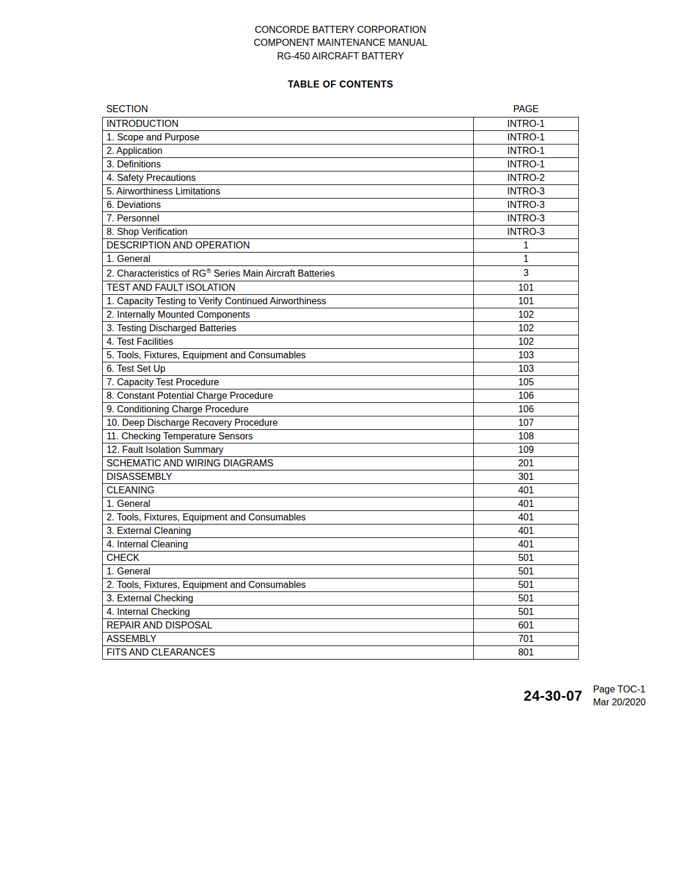CONCORDE BATTERY CORPORATION COMPONENT MAINTENANCE MANUAL RG-450 AIRCRAFT BATTERY
TABLE OF CONTENTS
| SECTION | PAGE |
| --- | --- |
| INTRODUCTION | INTRO-1 |
| 1. Scope and Purpose | INTRO-1 |
| 2. Application | INTRO-1 |
| 3. Definitions | INTRO-1 |
| 4. Safety Precautions | INTRO-2 |
| 5. Airworthiness Limitations | INTRO-3 |
| 6. Deviations | INTRO-3 |
| 7. Personnel | INTRO-3 |
| 8. Shop Verification | INTRO-3 |
| DESCRIPTION AND OPERATION | 1 |
| 1. General | 1 |
| 2. Characteristics of RG ® Series Main Aircraft Batteries | 3 |
| TEST AND FAULT ISOLATION | 101 |
| 1. Capacity Testing to Verify Continued Airworthiness | 101 |
| 2. Internally Mounted Components | 102 |
| 3. Testing Discharged Batteries | 102 |
| 4. Test Facilities | 102 |
| 5. Tools, Fixtures, Equipment and Consumables | 103 |
| 6. Test Set Up | 103 |
| 7. Capacity Test Procedure | 105 |
| 8. Constant Potential Charge Procedure | 106 |
| 9. Conditioning Charge Procedure | 106 |
| 10. Deep Discharge Recovery Procedure | 107 |
| 11. Checking Temperature Sensors | 108 |
| 12. Fault Isolation Summary | 109 |
| SCHEMATIC AND WIRING DIAGRAMS | 201 |
| DISASSEMBLY | 301 |
| CLEANING | 401 |
| 1. General | 401 |
| 2. Tools, Fixtures, Equipment and Consumables | 401 |
| 3. External Cleaning | 401 |
| 4. Internal Cleaning | 401 |
| CHECK | 501 |
| 1. General | 501 |
| 2. Tools, Fixtures, Equipment and Consumables | 501 |
| 3. External Checking | 501 |
| 4. Internal Checking | 501 |
| REPAIR AND DISPOSAL | 601 |
| ASSEMBLY | 701 |
| FITS AND CLEARANCES | 801 |
24-30-07
Page TOC-1
Mar 20/2020